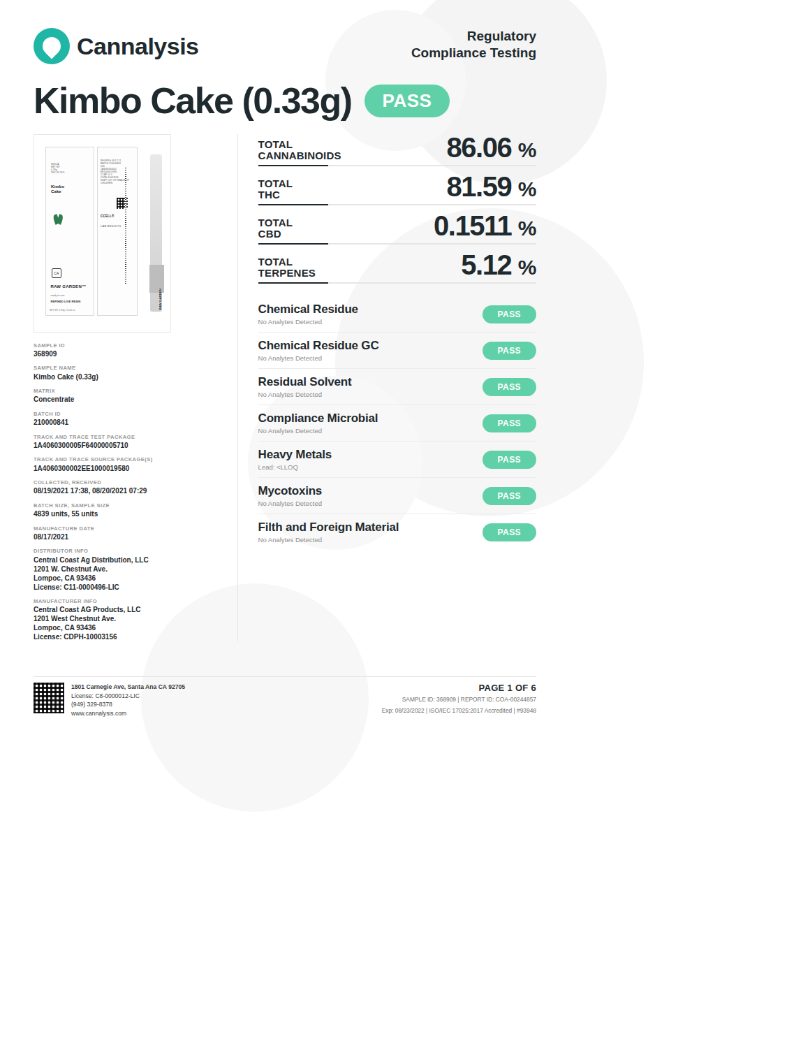Cannalysis
Regulatory
Compliance Testing
Kimbo Cake (0.33g)
PASS
INDICA
NET WT 0.33g
THC 81.59%
Kimbo
Cake
CA
RAW GARDEN™
ready-to-use
REFINED LIVE RESIN
NET WT. 0.33g / 0.012 oz
RFG/PKG 08.17.21
BATCH 210000841
UID
1A4060300002
EE1000019580
CCAP, LLC
CDPH-10003156
KEEP OUT OF REACH OF CHILDREN
CCELL®
LAB RESULTS
RAW GARDEN
Sample ID
368909
Sample Name
Kimbo Cake (0.33g)
Matrix
Concentrate
Batch ID
210000841
Track and Trace Test Package
1A4060300005F64000005710
Track and Trace Source Package(s)
1A4060300002EE1000019580
Collected, Received
08/19/2021 17:38, 08/20/2021 07:29
Batch Size, Sample Size
4839 units, 55 units
Manufacture Date
08/17/2021
Distributor Info
Central Coast Ag Distribution, LLC
1201 W. Chestnut Ave.
Lompoc, CA 93436
License: C11-0000496-LIC
Manufacturer Info
Central Coast AG Products, LLC
1201 West Chestnut Ave.
Lompoc, CA 93436
License: CDPH-10003156
Total
Cannabinoids
86.06 %
Total
THC
81.59 %
Total
CBD
0.1511 %
Total
Terpenes
5.12 %
Chemical Residue
No Analytes Detected
PASS
Chemical Residue GC
No Analytes Detected
PASS
Residual Solvent
No Analytes Detected
PASS
Compliance Microbial
No Analytes Detected
PASS
Heavy Metals
Lead: <LLOQ
PASS
Mycotoxins
No Analytes Detected
PASS
Filth and Foreign Material
No Analytes Detected
PASS
1801 Carnegie Ave, Santa Ana CA 92705
License: C8-0000012-LIC
(949) 329-8378
www.cannalysis.com
PAGE 1 OF 6
SAMPLE ID: 368909 | REPORT ID: COA-00244857
Exp: 08/23/2022 | ISO/IEC 17025:2017 Accredited | #93948